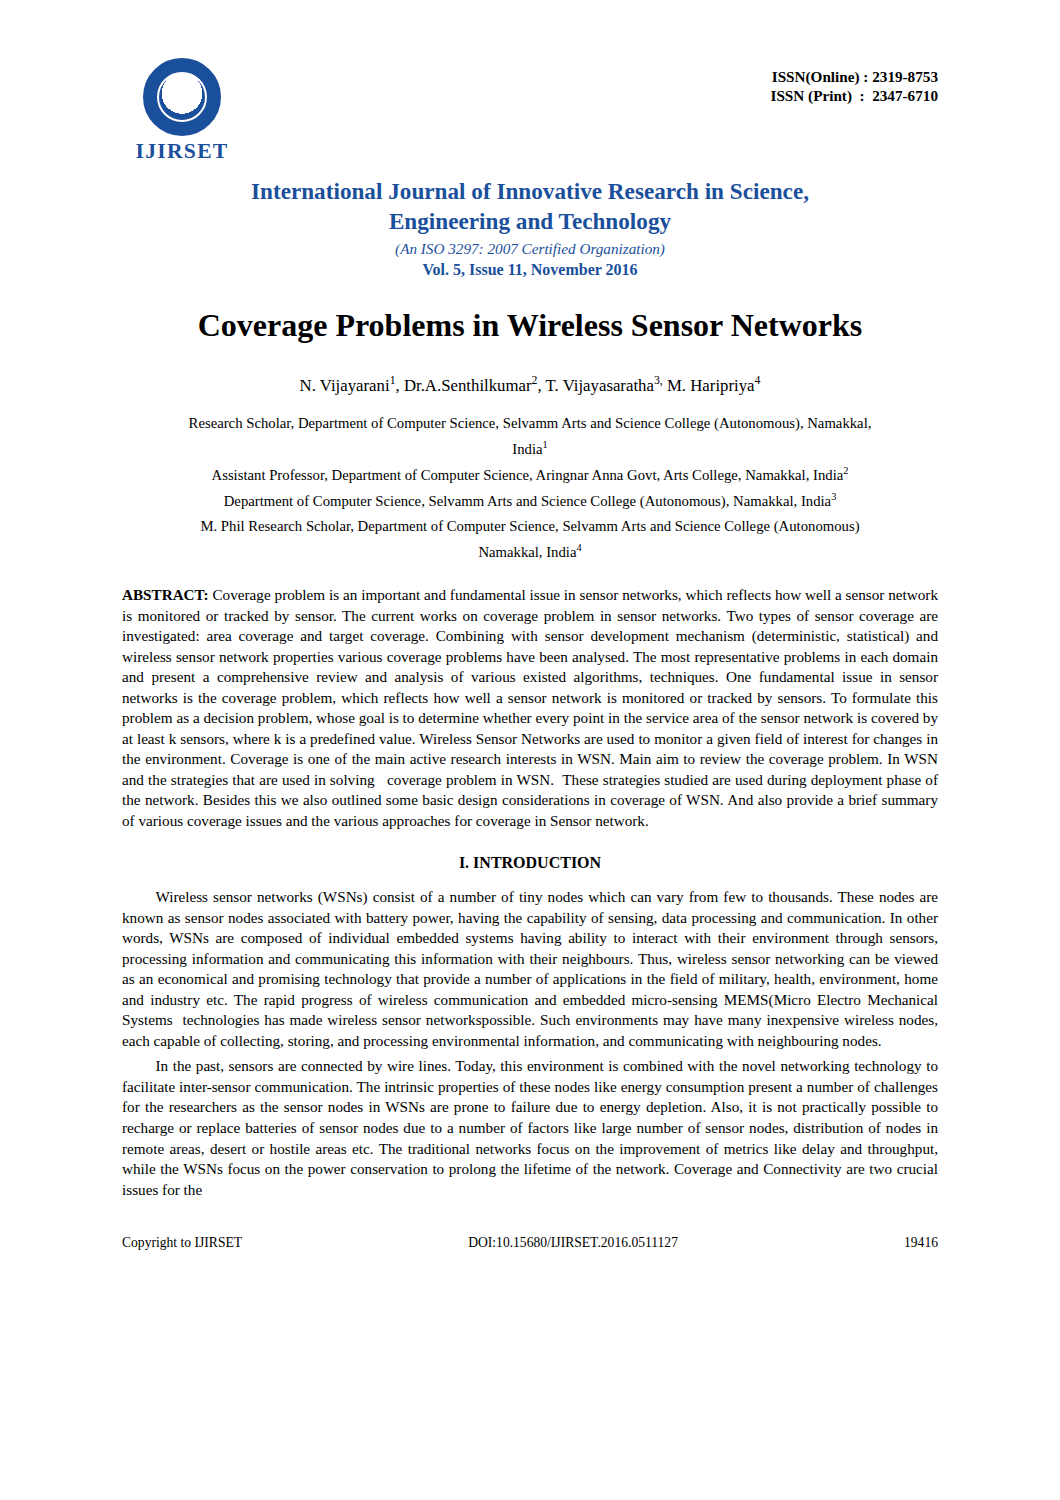IJIRSET
ISSN(Online) : 2319-8753
ISSN (Print) : 2347-6710
International Journal of Innovative Research in Science,
Engineering and Technology
(An ISO 3297: 2007 Certified Organization)
Vol. 5, Issue 11, November 2016
Coverage Problems in Wireless Sensor Networks
N. Vijayarani1, Dr.A.Senthilkumar2, T. Vijayasaratha3, M. Haripriya4
Research Scholar, Department of Computer Science, Selvamm Arts and Science College (Autonomous), Namakkal,
India1
Assistant Professor, Department of Computer Science, Aringnar Anna Govt, Arts College, Namakkal, India2
Department of Computer Science, Selvamm Arts and Science College (Autonomous), Namakkal, India3
M. Phil Research Scholar, Department of Computer Science, Selvamm Arts and Science College (Autonomous)
Namakkal, India4
ABSTRACT: Coverage problem is an important and fundamental issue in sensor networks, which reflects how well a sensor network is monitored or tracked by sensor. The current works on coverage problem in sensor networks. Two types of sensor coverage are investigated: area coverage and target coverage. Combining with sensor development mechanism (deterministic, statistical) and wireless sensor network properties various coverage problems have been analysed. The most representative problems in each domain and present a comprehensive review and analysis of various existed algorithms, techniques. One fundamental issue in sensor networks is the coverage problem, which reflects how well a sensor network is monitored or tracked by sensors. To formulate this problem as a decision problem, whose goal is to determine whether every point in the service area of the sensor network is covered by at least k sensors, where k is a predefined value. Wireless Sensor Networks are used to monitor a given field of interest for changes in the environment. Coverage is one of the main active research interests in WSN. Main aim to review the coverage problem. In WSN and the strategies that are used in solving coverage problem in WSN. These strategies studied are used during deployment phase of the network. Besides this we also outlined some basic design considerations in coverage of WSN. And also provide a brief summary of various coverage issues and the various approaches for coverage in Sensor network.
I. INTRODUCTION
Wireless sensor networks (WSNs) consist of a number of tiny nodes which can vary from few to thousands. These nodes are known as sensor nodes associated with battery power, having the capability of sensing, data processing and communication. In other words, WSNs are composed of individual embedded systems having ability to interact with their environment through sensors, processing information and communicating this information with their neighbours. Thus, wireless sensor networking can be viewed as an economical and promising technology that provide a number of applications in the field of military, health, environment, home and industry etc. The rapid progress of wireless communication and embedded micro-sensing MEMS(Micro Electro Mechanical Systems technologies has made wireless sensor networkspossible. Such environments may have many inexpensive wireless nodes, each capable of collecting, storing, and processing environmental information, and communicating with neighbouring nodes.
In the past, sensors are connected by wire lines. Today, this environment is combined with the novel networking technology to facilitate inter-sensor communication. The intrinsic properties of these nodes like energy consumption present a number of challenges for the researchers as the sensor nodes in WSNs are prone to failure due to energy depletion. Also, it is not practically possible to recharge or replace batteries of sensor nodes due to a number of factors like large number of sensor nodes, distribution of nodes in remote areas, desert or hostile areas etc. The traditional networks focus on the improvement of metrics like delay and throughput, while the WSNs focus on the power conservation to prolong the lifetime of the network. Coverage and Connectivity are two crucial issues for the
Copyright to IJIRSET DOI:10.15680/IJIRSET.2016.0511127 19416